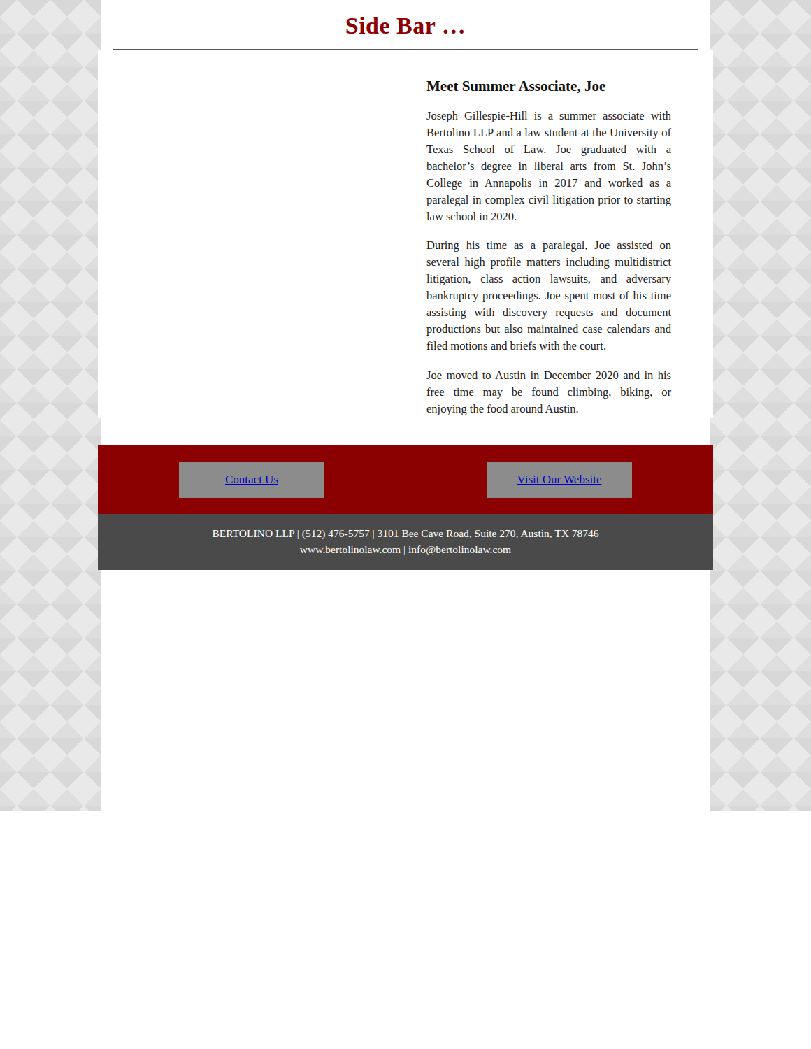Side Bar …
Meet Summer Associate, Joe
Joseph Gillespie-Hill is a summer associate with Bertolino LLP and a law student at the University of Texas School of Law. Joe graduated with a bachelor’s degree in liberal arts from St. John’s College in Annapolis in 2017 and worked as a paralegal in complex civil litigation prior to starting law school in 2020.
During his time as a paralegal, Joe assisted on several high profile matters including multidistrict litigation, class action lawsuits, and adversary bankruptcy proceedings. Joe spent most of his time assisting with discovery requests and document productions but also maintained case calendars and filed motions and briefs with the court.
Joe moved to Austin in December 2020 and in his free time may be found climbing, biking, or enjoying the food around Austin.
| Contact Us | Visit Our Website |
BERTOLINO LLP | (512) 476-5757 | 3101 Bee Cave Road, Suite 270, Austin, TX 78746
www.bertolinolaw.com | info@bertolinolaw.com